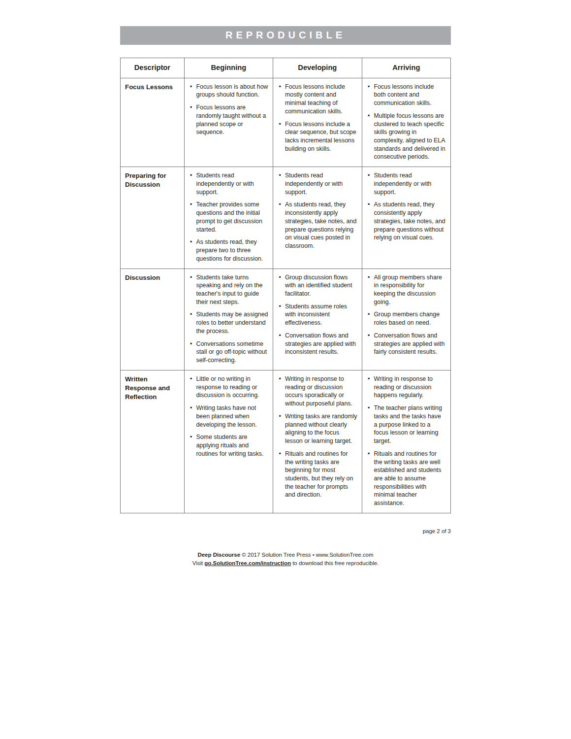REPRODUCIBLE
| Descriptor | Beginning | Developing | Arriving |
| --- | --- | --- | --- |
| Focus Lessons | Focus lesson is about how groups should function. Focus lessons are randomly taught without a planned scope or sequence. | Focus lessons include mostly content and minimal teaching of communication skills. Focus lessons include a clear sequence, but scope lacks incremental lessons building on skills. | Focus lessons include both content and communication skills. Multiple focus lessons are clustered to teach specific skills growing in complexity, aligned to ELA standards and delivered in consecutive periods. |
| Preparing for Discussion | Students read independently or with support. Teacher provides some questions and the initial prompt to get discussion started. As students read, they prepare two to three questions for discussion. | Students read independently or with support. As students read, they inconsistently apply strategies, take notes, and prepare questions relying on visual cues posted in classroom. | Students read independently or with support. As students read, they consistently apply strategies, take notes, and prepare questions without relying on visual cues. |
| Discussion | Students take turns speaking and rely on the teacher's input to guide their next steps. Students may be assigned roles to better understand the process. Conversations sometime stall or go off-topic without self-correcting. | Group discussion flows with an identified student facilitator. Students assume roles with inconsistent effectiveness. Conversation flows and strategies are applied with inconsistent results. | All group members share in responsibility for keeping the discussion going. Group members change roles based on need. Conversation flows and strategies are applied with fairly consistent results. |
| Written Response and Reflection | Little or no writing in response to reading or discussion is occurring. Writing tasks have not been planned when developing the lesson. Some students are applying rituals and routines for writing tasks. | Writing in response to reading or discussion occurs sporadically or without purposeful plans. Writing tasks are randomly planned without clearly aligning to the focus lesson or learning target. Rituals and routines for the writing tasks are beginning for most students, but they rely on the teacher for prompts and direction. | Writing in response to reading or discussion happens regularly. The teacher plans writing tasks and the tasks have a purpose linked to a focus lesson or learning target. Rituals and routines for the writing tasks are well established and students are able to assume responsibilities with minimal teacher assistance. |
page 2 of 3
Deep Discourse © 2017 Solution Tree Press • www.SolutionTree.com
Visit go.SolutionTree.com/instruction to download this free reproducible.